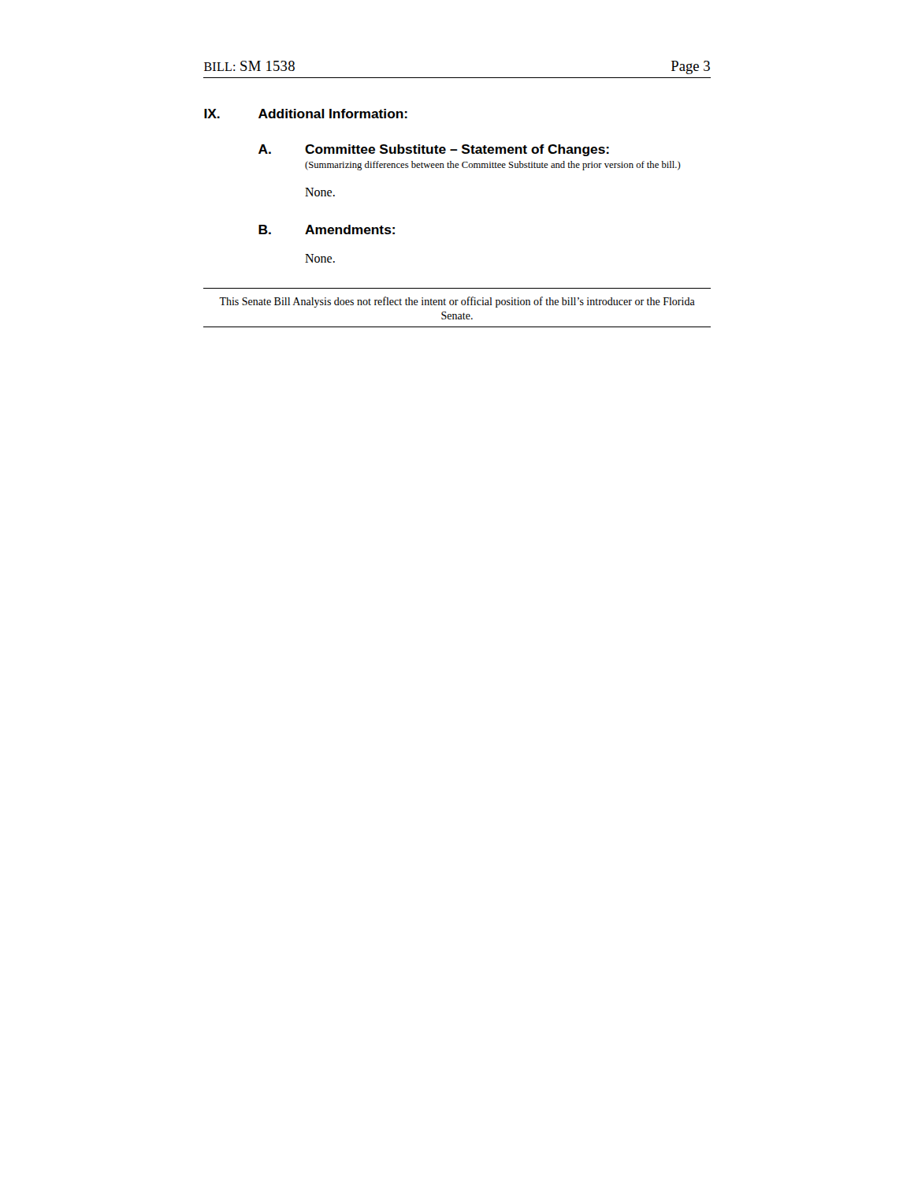BILL: SM 1538
Page 3
IX.
Additional Information:
A.
Committee Substitute – Statement of Changes:
(Summarizing differences between the Committee Substitute and the prior version of the bill.)
None.
B.
Amendments:
None.
This Senate Bill Analysis does not reflect the intent or official position of the bill’s introducer or the Florida Senate.